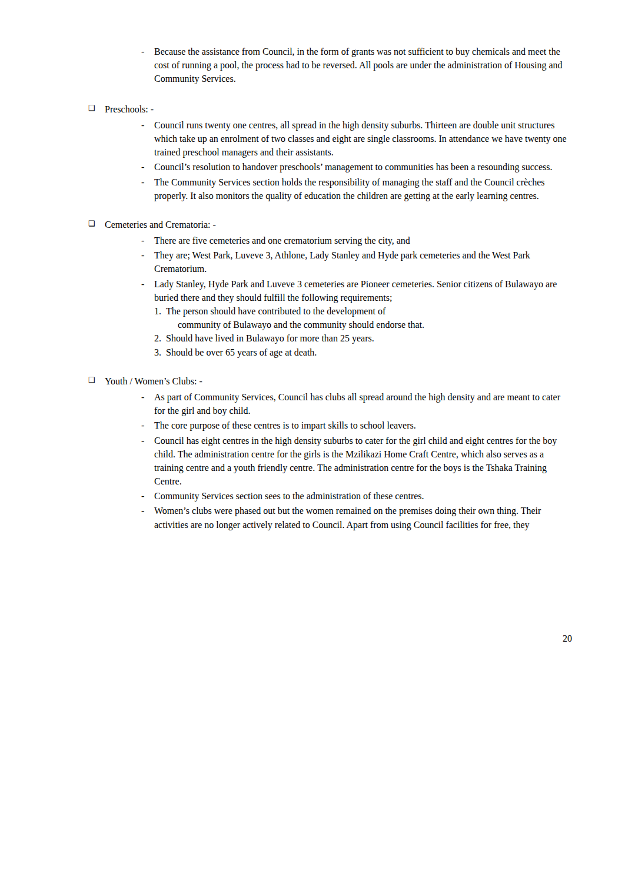Because the assistance from Council, in the form of grants was not sufficient to buy chemicals and meet the cost of running a pool, the process had to be reversed. All pools are under the administration of Housing and Community Services.
Preschools: -
Council runs twenty one centres, all spread in the high density suburbs. Thirteen are double unit structures which take up an enrolment of two classes and eight are single classrooms. In attendance we have twenty one trained preschool managers and their assistants.
Council’s resolution to handover preschools’ management to communities has been a resounding success.
The Community Services section holds the responsibility of managing the staff and the Council crèches properly. It also monitors the quality of education the children are getting at the early learning centres.
Cemeteries and Crematoria: -
There are five cemeteries and one crematorium serving the city, and
They are; West Park, Luveve 3, Athlone, Lady Stanley and Hyde park cemeteries and the West Park Crematorium.
Lady Stanley, Hyde Park and Luveve 3 cemeteries are Pioneer cemeteries. Senior citizens of Bulawayo are buried there and they should fulfill the following requirements;
1. The person should have contributed to the development of community of Bulawayo and the community should endorse that.
2. Should have lived in Bulawayo for more than 25 years.
3. Should be over 65 years of age at death.
Youth / Women’s Clubs: -
As part of Community Services, Council has clubs all spread around the high density and are meant to cater for the girl and boy child.
The core purpose of these centres is to impart skills to school leavers.
Council has eight centres in the high density suburbs to cater for the girl child and eight centres for the boy child. The administration centre for the girls is the Mzilikazi Home Craft Centre, which also serves as a training centre and a youth friendly centre. The administration centre for the boys is the Tshaka Training Centre.
Community Services section sees to the administration of these centres.
Women’s clubs were phased out but the women remained on the premises doing their own thing. Their activities are no longer actively related to Council. Apart from using Council facilities for free, they
20